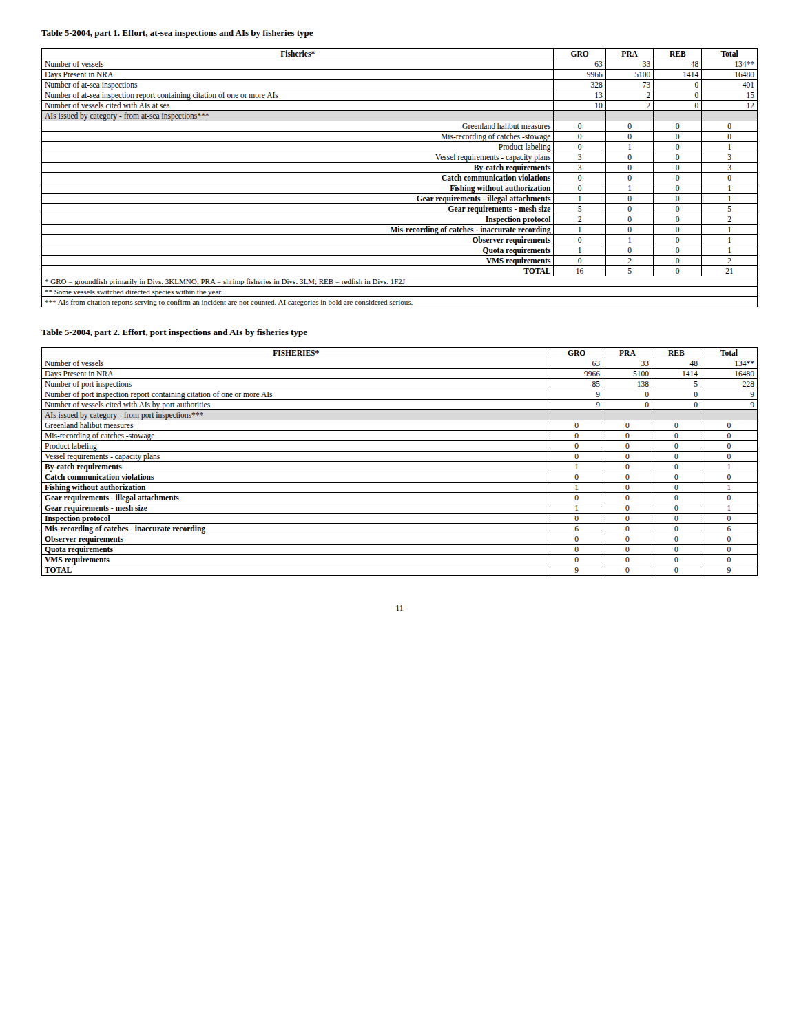Table 5-2004, part 1. Effort, at-sea inspections and AIs by fisheries type
| Fisheries* | GRO | PRA | REB | Total |
| --- | --- | --- | --- | --- |
| Number of vessels | 63 | 33 | 48 | 134** |
| Days Present in NRA | 9966 | 5100 | 1414 | 16480 |
| Number of at-sea inspections | 328 | 73 | 0 | 401 |
| Number of at-sea inspection report containing citation of one or more AIs | 13 | 2 | 0 | 15 |
| Number of vessels cited with AIs at sea | 10 | 2 | 0 | 12 |
| AIs issued by category - from at-sea inspections*** | | | | |
| Greenland halibut measures | 0 | 0 | 0 | 0 |
| Mis-recording of catches -stowage | 0 | 0 | 0 | 0 |
| Product labeling | 0 | 1 | 0 | 1 |
| Vessel requirements - capacity plans | 3 | 0 | 0 | 3 |
| By-catch requirements | 3 | 0 | 0 | 3 |
| Catch communication violations | 0 | 0 | 0 | 0 |
| Fishing without authorization | 0 | 1 | 0 | 1 |
| Gear requirements - illegal attachments | 1 | 0 | 0 | 1 |
| Gear requirements - mesh size | 5 | 0 | 0 | 5 |
| Inspection protocol | 2 | 0 | 0 | 2 |
| Mis-recording of catches - inaccurate recording | 1 | 0 | 0 | 1 |
| Observer requirements | 0 | 1 | 0 | 1 |
| Quota requirements | 1 | 0 | 0 | 1 |
| VMS requirements | 0 | 2 | 0 | 2 |
| TOTAL | 16 | 5 | 0 | 21 |
| * GRO = groundfish primarily in Divs. 3KLMNO; PRA = shrimp fisheries in Divs. 3LM; REB = redfish in Divs. 1F2J |
| ** Some vessels switched directed species within the year. |
| *** AIs from citation reports serving to confirm an incident are not counted. AI categories in bold are considered serious. |
Table 5-2004, part 2. Effort, port inspections and AIs by fisheries type
| FISHERIES* | GRO | PRA | REB | Total |
| --- | --- | --- | --- | --- |
| Number of vessels | 63 | 33 | 48 | 134** |
| Days Present in NRA | 9966 | 5100 | 1414 | 16480 |
| Number of port inspections | 85 | 138 | 5 | 228 |
| Number of port inspection report containing citation of one or more AIs | 9 | 0 | 0 | 9 |
| Number of vessels cited with AIs by port authorities | 9 | 0 | 0 | 9 |
| AIs issued by category - from port inspections*** | | | | |
| Greenland halibut measures | 0 | 0 | 0 | 0 |
| Mis-recording of catches -stowage | 0 | 0 | 0 | 0 |
| Product labeling | 0 | 0 | 0 | 0 |
| Vessel requirements - capacity plans | 0 | 0 | 0 | 0 |
| By-catch requirements | 1 | 0 | 0 | 1 |
| Catch communication violations | 0 | 0 | 0 | 0 |
| Fishing without authorization | 1 | 0 | 0 | 1 |
| Gear requirements - illegal attachments | 0 | 0 | 0 | 0 |
| Gear requirements - mesh size | 1 | 0 | 0 | 1 |
| Inspection protocol | 0 | 0 | 0 | 0 |
| Mis-recording of catches - inaccurate recording | 6 | 0 | 0 | 6 |
| Observer requirements | 0 | 0 | 0 | 0 |
| Quota requirements | 0 | 0 | 0 | 0 |
| VMS requirements | 0 | 0 | 0 | 0 |
| TOTAL | 9 | 0 | 0 | 9 |
11